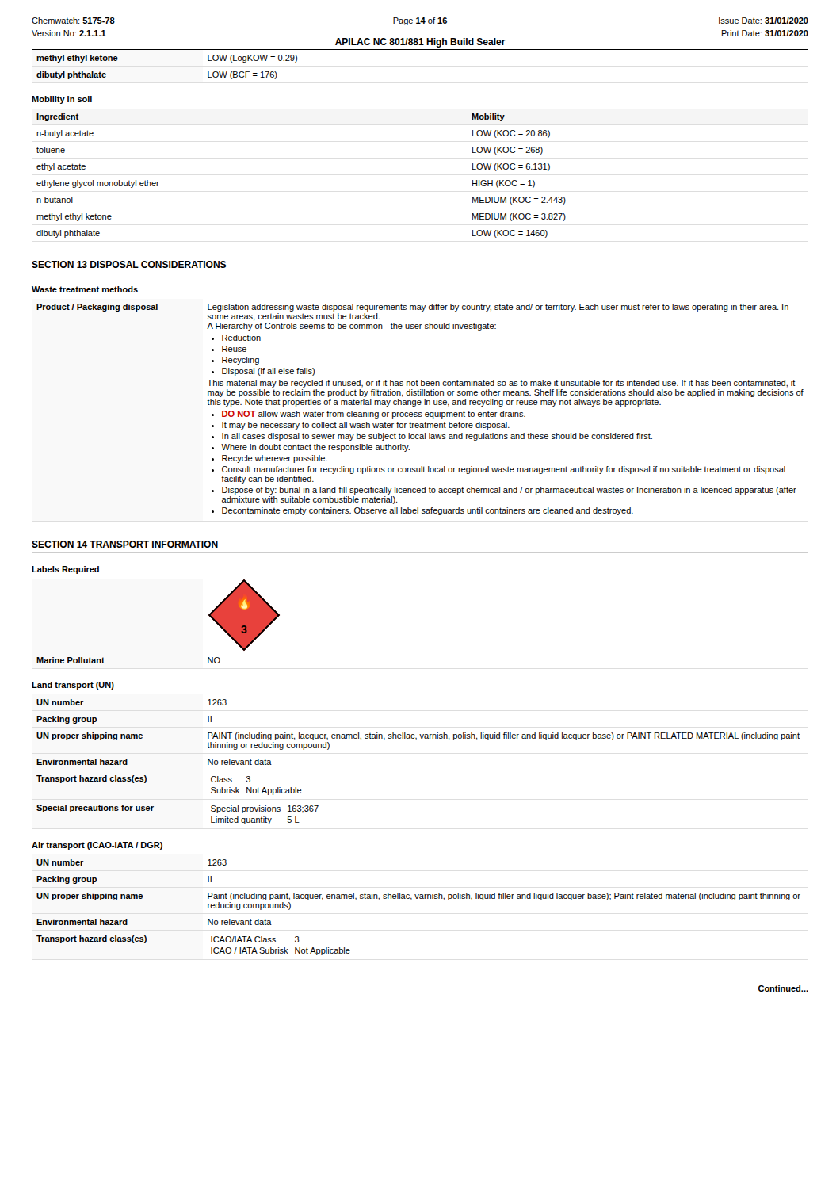Chemwatch: 5175-78
Version No: 2.1.1.1
Page 14 of 16
APILAC NC 801/881 High Build Sealer
Issue Date: 31/01/2020
Print Date: 31/01/2020
| methyl ethyl ketone | LOW (LogKOW = 0.29) |
| dibutyl phthalate | LOW (BCF = 176) |
Mobility in soil
| Ingredient | Mobility |
| --- | --- |
| n-butyl acetate | LOW (KOC = 20.86) |
| toluene | LOW (KOC = 268) |
| ethyl acetate | LOW (KOC = 6.131) |
| ethylene glycol monobutyl ether | HIGH (KOC = 1) |
| n-butanol | MEDIUM (KOC = 2.443) |
| methyl ethyl ketone | MEDIUM (KOC = 3.827) |
| dibutyl phthalate | LOW (KOC = 1460) |
SECTION 13 DISPOSAL CONSIDERATIONS
Waste treatment methods
| Product / Packaging disposal | Legislation addressing waste disposal requirements may differ by country, state and/ or territory. Each user must refer to laws operating in their area. In some areas, certain wastes must be tracked. A Hierarchy of Controls seems to be common - the user should investigate: Reduction Reuse Recycling Disposal (if all else fails) This material may be recycled if unused, or if it has not been contaminated so as to make it unsuitable for its intended use. If it has been contaminated, it may be possible to reclaim the product by filtration, distillation or some other means. Shelf life considerations should also be applied in making decisions of this type. Note that properties of a material may change in use, and recycling or reuse may not always be appropriate. DO NOT allow wash water from cleaning or process equipment to enter drains. It may be necessary to collect all wash water for treatment before disposal. In all cases disposal to sewer may be subject to local laws and regulations and these should be considered first. Where in doubt contact the responsible authority. Recycle wherever possible. Consult manufacturer for recycling options or consult local or regional waste management authority for disposal if no suitable treatment or disposal facility can be identified. Dispose of by: burial in a land-fill specifically licenced to accept chemical and / or pharmaceutical wastes or Incineration in a licenced apparatus (after admixture with suitable combustible material). Decontaminate empty containers. Observe all label safeguards until containers are cleaned and destroyed. |
SECTION 14 TRANSPORT INFORMATION
Labels Required
| | 🔥 3 |
| Marine Pollutant | NO |
Land transport (UN)
| UN number | 1263 |
| Packing group | II |
| UN proper shipping name | PAINT (including paint, lacquer, enamel, stain, shellac, varnish, polish, liquid filler and liquid lacquer base) or PAINT RELATED MATERIAL (including paint thinning or reducing compound) |
| Environmental hazard | No relevant data |
| Transport hazard class(es) | / Class / 3 / / Subrisk / Not Applicable / |
| Special precautions for user | / Special provisions / 163;367 / / Limited quantity / 5 L / |
Air transport (ICAO-IATA / DGR)
| UN number | 1263 |
| Packing group | II |
| UN proper shipping name | Paint (including paint, lacquer, enamel, stain, shellac, varnish, polish, liquid filler and liquid lacquer base); Paint related material (including paint thinning or reducing compounds) |
| Environmental hazard | No relevant data |
| Transport hazard class(es) | / ICAO/IATA Class / 3 / / ICAO / IATA Subrisk / Not Applicable / |
Continued...